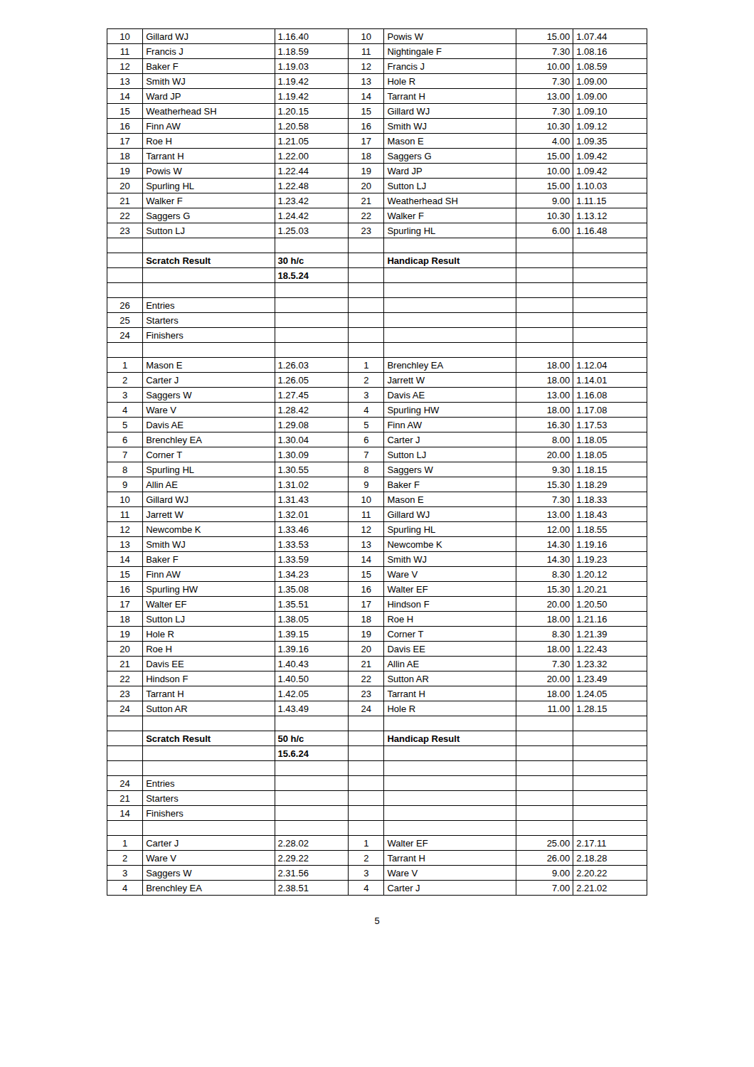| 10 | Gillard WJ | 1.16.40 | 10 | Powis W | 15.00 | 1.07.44 |
| 11 | Francis J | 1.18.59 | 11 | Nightingale F | 7.30 | 1.08.16 |
| 12 | Baker F | 1.19.03 | 12 | Francis J | 10.00 | 1.08.59 |
| 13 | Smith WJ | 1.19.42 | 13 | Hole R | 7.30 | 1.09.00 |
| 14 | Ward JP | 1.19.42 | 14 | Tarrant H | 13.00 | 1.09.00 |
| 15 | Weatherhead SH | 1.20.15 | 15 | Gillard WJ | 7.30 | 1.09.10 |
| 16 | Finn AW | 1.20.58 | 16 | Smith WJ | 10.30 | 1.09.12 |
| 17 | Roe H | 1.21.05 | 17 | Mason E | 4.00 | 1.09.35 |
| 18 | Tarrant H | 1.22.00 | 18 | Saggers G | 15.00 | 1.09.42 |
| 19 | Powis W | 1.22.44 | 19 | Ward JP | 10.00 | 1.09.42 |
| 20 | Spurling HL | 1.22.48 | 20 | Sutton LJ | 15.00 | 1.10.03 |
| 21 | Walker F | 1.23.42 | 21 | Weatherhead SH | 9.00 | 1.11.15 |
| 22 | Saggers G | 1.24.42 | 22 | Walker F | 10.30 | 1.13.12 |
| 23 | Sutton LJ | 1.25.03 | 23 | Spurling HL | 6.00 | 1.16.48 |
| | Scratch Result | 30 h/c | | Handicap Result | | |
| | | 18.5.24 | | | | |
| 26 | Entries | | | | | |
| 25 | Starters | | | | | |
| 24 | Finishers | | | | | |
| 1 | Mason E | 1.26.03 | 1 | Brenchley EA | 18.00 | 1.12.04 |
| 2 | Carter J | 1.26.05 | 2 | Jarrett W | 18.00 | 1.14.01 |
| 3 | Saggers W | 1.27.45 | 3 | Davis AE | 13.00 | 1.16.08 |
| 4 | Ware V | 1.28.42 | 4 | Spurling HW | 18.00 | 1.17.08 |
| 5 | Davis AE | 1.29.08 | 5 | Finn AW | 16.30 | 1.17.53 |
| 6 | Brenchley EA | 1.30.04 | 6 | Carter J | 8.00 | 1.18.05 |
| 7 | Corner T | 1.30.09 | 7 | Sutton LJ | 20.00 | 1.18.05 |
| 8 | Spurling HL | 1.30.55 | 8 | Saggers W | 9.30 | 1.18.15 |
| 9 | Allin AE | 1.31.02 | 9 | Baker F | 15.30 | 1.18.29 |
| 10 | Gillard WJ | 1.31.43 | 10 | Mason E | 7.30 | 1.18.33 |
| 11 | Jarrett W | 1.32.01 | 11 | Gillard WJ | 13.00 | 1.18.43 |
| 12 | Newcombe K | 1.33.46 | 12 | Spurling HL | 12.00 | 1.18.55 |
| 13 | Smith WJ | 1.33.53 | 13 | Newcombe K | 14.30 | 1.19.16 |
| 14 | Baker F | 1.33.59 | 14 | Smith WJ | 14.30 | 1.19.23 |
| 15 | Finn AW | 1.34.23 | 15 | Ware V | 8.30 | 1.20.12 |
| 16 | Spurling HW | 1.35.08 | 16 | Walter EF | 15.30 | 1.20.21 |
| 17 | Walter EF | 1.35.51 | 17 | Hindson F | 20.00 | 1.20.50 |
| 18 | Sutton LJ | 1.38.05 | 18 | Roe H | 18.00 | 1.21.16 |
| 19 | Hole R | 1.39.15 | 19 | Corner T | 8.30 | 1.21.39 |
| 20 | Roe H | 1.39.16 | 20 | Davis EE | 18.00 | 1.22.43 |
| 21 | Davis EE | 1.40.43 | 21 | Allin AE | 7.30 | 1.23.32 |
| 22 | Hindson F | 1.40.50 | 22 | Sutton AR | 20.00 | 1.23.49 |
| 23 | Tarrant H | 1.42.05 | 23 | Tarrant H | 18.00 | 1.24.05 |
| 24 | Sutton AR | 1.43.49 | 24 | Hole R | 11.00 | 1.28.15 |
| | Scratch Result | 50 h/c | | Handicap Result | | |
| | | 15.6.24 | | | | |
| 24 | Entries | | | | | |
| 21 | Starters | | | | | |
| 14 | Finishers | | | | | |
| 1 | Carter J | 2.28.02 | 1 | Walter EF | 25.00 | 2.17.11 |
| 2 | Ware V | 2.29.22 | 2 | Tarrant H | 26.00 | 2.18.28 |
| 3 | Saggers W | 2.31.56 | 3 | Ware V | 9.00 | 2.20.22 |
| 4 | Brenchley EA | 2.38.51 | 4 | Carter J | 7.00 | 2.21.02 |
5